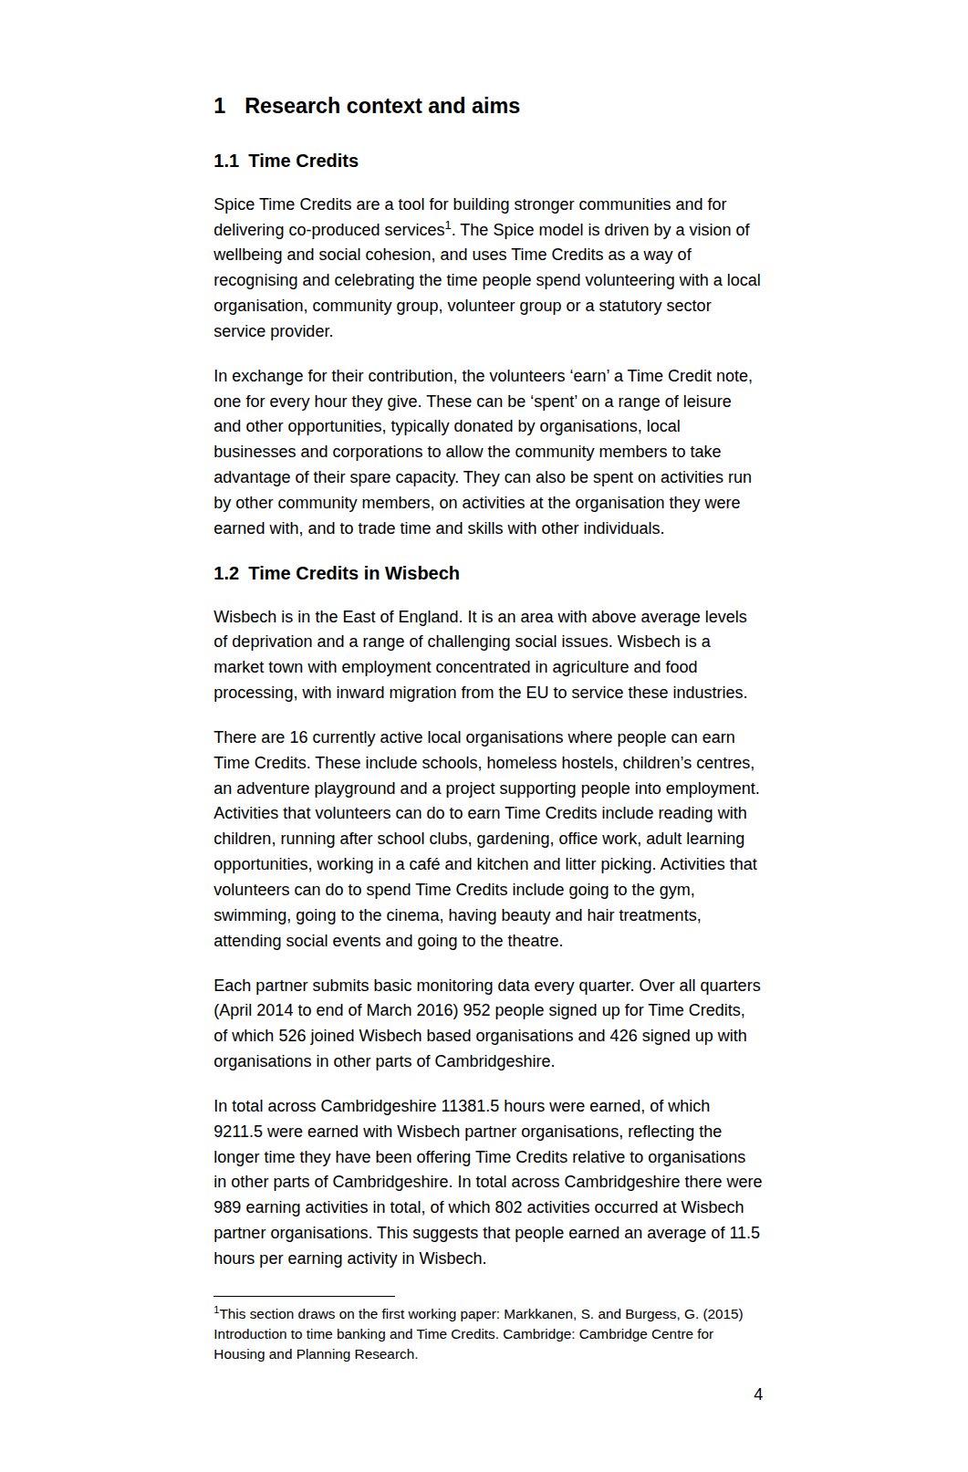1 Research context and aims
1.1 Time Credits
Spice Time Credits are a tool for building stronger communities and for delivering co-produced services1. The Spice model is driven by a vision of wellbeing and social cohesion, and uses Time Credits as a way of recognising and celebrating the time people spend volunteering with a local organisation, community group, volunteer group or a statutory sector service provider.
In exchange for their contribution, the volunteers ‘earn’ a Time Credit note, one for every hour they give. These can be ‘spent’ on a range of leisure and other opportunities, typically donated by organisations, local businesses and corporations to allow the community members to take advantage of their spare capacity. They can also be spent on activities run by other community members, on activities at the organisation they were earned with, and to trade time and skills with other individuals.
1.2 Time Credits in Wisbech
Wisbech is in the East of England. It is an area with above average levels of deprivation and a range of challenging social issues. Wisbech is a market town with employment concentrated in agriculture and food processing, with inward migration from the EU to service these industries.
There are 16 currently active local organisations where people can earn Time Credits. These include schools, homeless hostels, children’s centres, an adventure playground and a project supporting people into employment. Activities that volunteers can do to earn Time Credits include reading with children, running after school clubs, gardening, office work, adult learning opportunities, working in a café and kitchen and litter picking. Activities that volunteers can do to spend Time Credits include going to the gym, swimming, going to the cinema, having beauty and hair treatments, attending social events and going to the theatre.
Each partner submits basic monitoring data every quarter. Over all quarters (April 2014 to end of March 2016) 952 people signed up for Time Credits, of which 526 joined Wisbech based organisations and 426 signed up with organisations in other parts of Cambridgeshire.
In total across Cambridgeshire 11381.5 hours were earned, of which 9211.5 were earned with Wisbech partner organisations, reflecting the longer time they have been offering Time Credits relative to organisations in other parts of Cambridgeshire. In total across Cambridgeshire there were 989 earning activities in total, of which 802 activities occurred at Wisbech partner organisations. This suggests that people earned an average of 11.5 hours per earning activity in Wisbech.
1This section draws on the first working paper: Markkanen, S. and Burgess, G. (2015) Introduction to time banking and Time Credits. Cambridge: Cambridge Centre for Housing and Planning Research.
4